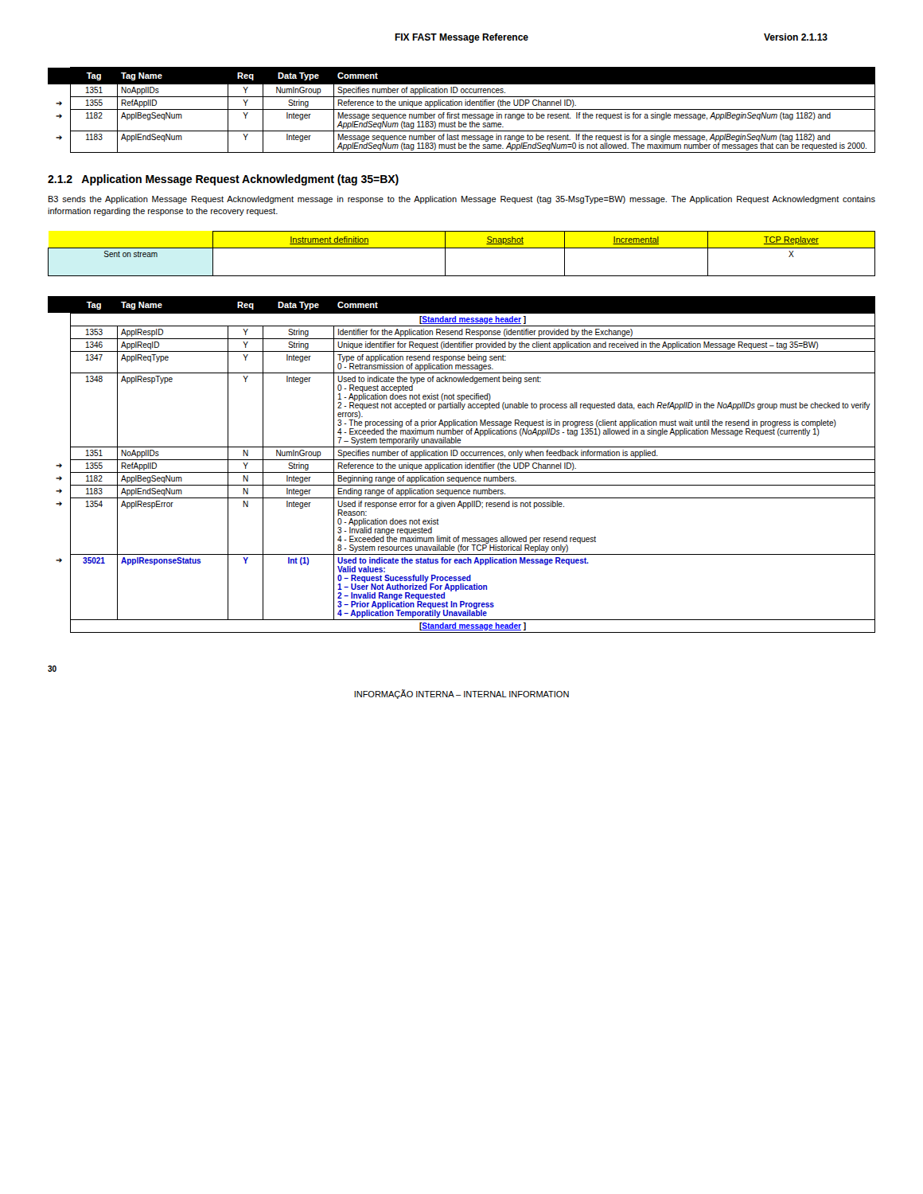FIX FAST Message Reference Version 2.1.13
| | Tag | Tag Name | Req | Data Type | Comment |
| --- | --- | --- | --- | --- | --- |
| | 1351 | NoApplIDs | Y | NumInGroup | Specifies number of application ID occurrences. |
| ➔ | 1355 | RefApplID | Y | String | Reference to the unique application identifier (the UDP Channel ID). |
| ➔ | 1182 | ApplBegSeqNum | Y | Integer | Message sequence number of first message in range to be resent. If the request is for a single message, ApplBeginSeqNum (tag 1182) and ApplEndSeqNum (tag 1183) must be the same. |
| ➔ | 1183 | ApplEndSeqNum | Y | Integer | Message sequence number of last message in range to be resent. If the request is for a single message, ApplBeginSeqNum (tag 1182) and ApplEndSeqNum (tag 1183) must be the same. ApplEndSeqNum =0 is not allowed. The maximum number of messages that can be requested is 2000. |
2.1.2 Application Message Request Acknowledgment (tag 35=BX)
B3 sends the Application Message Request Acknowledgment message in response to the Application Message Request (tag 35-MsgType=BW) message. The Application Request Acknowledgment contains information regarding the response to the recovery request.
| | Instrument definition | Snapshot | Incremental | TCP Replayer |
| --- | --- | --- | --- | --- |
| Sent on stream | | | | X |
| | Tag | Tag Name | Req | Data Type | Comment |
| --- | --- | --- | --- | --- | --- |
| | [ Standard message header ] |
| | 1353 | ApplRespID | Y | String | Identifier for the Application Resend Response (identifier provided by the Exchange) |
| | 1346 | ApplReqID | Y | String | Unique identifier for Request (identifier provided by the client application and received in the Application Message Request – tag 35=BW) |
| | 1347 | ApplReqType | Y | Integer | Type of application resend response being sent: 0 - Retransmission of application messages. |
| | 1348 | ApplRespType | Y | Integer | Used to indicate the type of acknowledgement being sent: 0 - Request accepted 1 - Application does not exist (not specified) 2 - Request not accepted or partially accepted (unable to process all requested data, each RefApplID in the NoApplIDs group must be checked to verify errors). 3 - The processing of a prior Application Message Request is in progress (client application must wait until the resend in progress is complete) 4 - Exceeded the maximum number of Applications ( NoApplIDs - tag 1351) allowed in a single Application Message Request (currently 1) 7 – System temporarily unavailable |
| | 1351 | NoApplIDs | N | NumInGroup | Specifies number of application ID occurrences, only when feedback information is applied. |
| ➔ | 1355 | RefApplID | Y | String | Reference to the unique application identifier (the UDP Channel ID). |
| ➔ | 1182 | ApplBegSeqNum | N | Integer | Beginning range of application sequence numbers. |
| ➔ | 1183 | ApplEndSeqNum | N | Integer | Ending range of application sequence numbers. |
| ➔ | 1354 | ApplRespError | N | Integer | Used if response error for a given ApplID; resend is not possible. Reason: 0 - Application does not exist 3 - Invalid range requested 4 - Exceeded the maximum limit of messages allowed per resend request 8 - System resources unavailable (for TCP Historical Replay only) |
| ➔ | 35021 | ApplResponseStatus | Y | Int (1) | Used to indicate the status for each Application Message Request. Valid values: 0 – Request Sucessfully Processed 1 – User Not Authorized For Application 2 – Invalid Range Requested 3 – Prior Application Request In Progress 4 – Application Temporatily Unavailable |
| | [ Standard message header ] |
30
INFORMAÇÃO INTERNA – INTERNAL INFORMATION